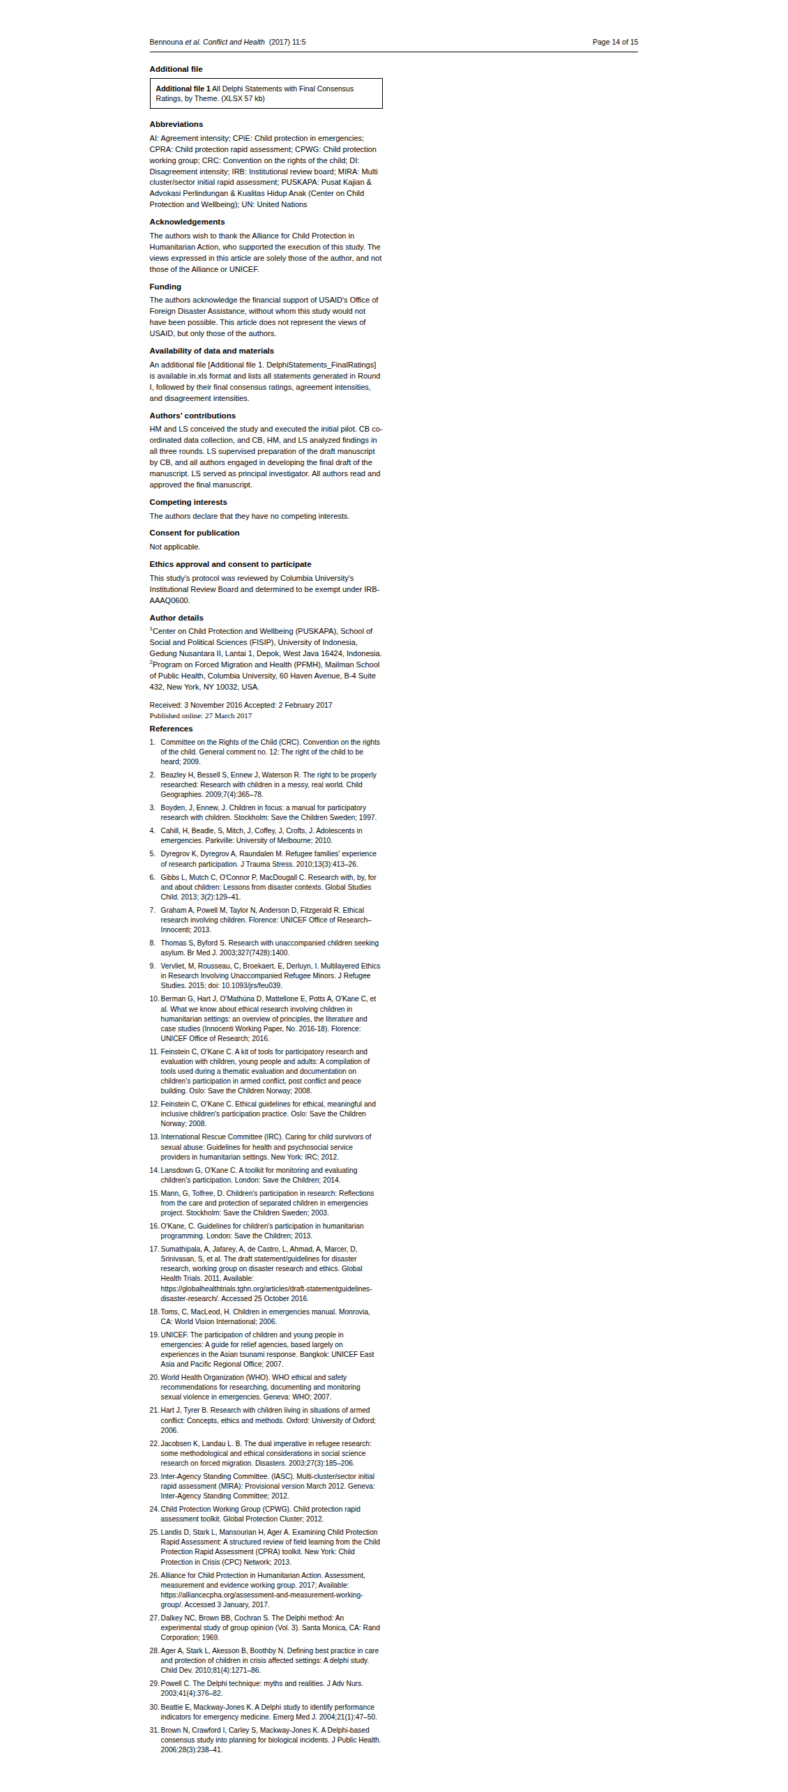Bennouna et al. Conflict and Health (2017) 11:5
Page 14 of 15
Additional file
Additional file 1 All Delphi Statements with Final Consensus Ratings, by Theme. (XLSX 57 kb)
Abbreviations
AI: Agreement intensity; CPiE: Child protection in emergencies; CPRA: Child protection rapid assessment; CPWG: Child protection working group; CRC: Convention on the rights of the child; DI: Disagreement intensity; IRB: Institutional review board; MIRA: Multi cluster/sector initial rapid assessment; PUSKAPA: Pusat Kajian & Advokasi Perlindungan & Kualitas Hidup Anak (Center on Child Protection and Wellbeing); UN: United Nations
Acknowledgements
The authors wish to thank the Alliance for Child Protection in Humanitarian Action, who supported the execution of this study. The views expressed in this article are solely those of the author, and not those of the Alliance or UNICEF.
Funding
The authors acknowledge the financial support of USAID's Office of Foreign Disaster Assistance, without whom this study would not have been possible. This article does not represent the views of USAID, but only those of the authors.
Availability of data and materials
An additional file [Additional file 1. DelphiStatements_FinalRatings] is available in.xls format and lists all statements generated in Round I, followed by their final consensus ratings, agreement intensities, and disagreement intensities.
Authors' contributions
HM and LS conceived the study and executed the initial pilot. CB coordinated data collection, and CB, HM, and LS analyzed findings in all three rounds. LS supervised preparation of the draft manuscript by CB, and all authors engaged in developing the final draft of the manuscript. LS served as principal investigator. All authors read and approved the final manuscript.
Competing interests
The authors declare that they have no competing interests.
Consent for publication
Not applicable.
Ethics approval and consent to participate
This study's protocol was reviewed by Columbia University's Institutional Review Board and determined to be exempt under IRB-AAAQ0600.
Author details
1Center on Child Protection and Wellbeing (PUSKAPA), School of Social and Political Sciences (FISIP), University of Indonesia, Gedung Nusantara II, Lantai 1, Depok, West Java 16424, Indonesia. 2Program on Forced Migration and Health (PFMH), Mailman School of Public Health, Columbia University, 60 Haven Avenue, B-4 Suite 432, New York, NY 10032, USA.
Received: 3 November 2016 Accepted: 2 February 2017
Published online: 27 March 2017
References
Committee on the Rights of the Child (CRC). Convention on the rights of the child. General comment no. 12: The right of the child to be heard; 2009.
Beazley H, Bessell S, Ennew J, Waterson R. The right to be properly researched: Research with children in a messy, real world. Child Geographies. 2009;7(4):365–78.
Boyden, J, Ennew, J. Children in focus: a manual for participatory research with children. Stockholm: Save the Children Sweden; 1997.
Cahill, H, Beadle, S, Mitch, J, Coffey, J, Crofts, J. Adolescents in emergencies. Parkville: University of Melbourne; 2010.
Dyregrov K, Dyregrov A, Raundalen M. Refugee families' experience of research participation. J Trauma Stress. 2010;13(3):413–26.
Gibbs L, Mutch C, O'Connor P, MacDougall C. Research with, by, for and about children: Lessons from disaster contexts. Global Studies Child. 2013; 3(2):129–41.
Graham A, Powell M, Taylor N, Anderson D, Fitzgerald R. Ethical research involving children. Florence: UNICEF Office of Research–Innocenti; 2013.
Thomas S, Byford S. Research with unaccompanied children seeking asylum. Br Med J. 2003;327(7428):1400.
Vervliet, M, Rousseau, C, Broekaert, E, Derluyn, I. Multilayered Ethics in Research Involving Unaccompanied Refugee Minors. J Refugee Studies. 2015; doi: 10.1093/jrs/feu039.
Berman G, Hart J, O'Mathúna D, Mattellone E, Potts A, O'Kane C, et al. What we know about ethical research involving children in humanitarian settings: an overview of principles, the literature and case studies (Innocenti Working Paper, No. 2016-18). Florence: UNICEF Office of Research; 2016.
Feinstein C, O'Kane C. A kit of tools for participatory research and evaluation with children, young people and adults: A compilation of tools used during a thematic evaluation and documentation on children's participation in armed conflict, post conflict and peace building. Oslo: Save the Children Norway; 2008.
Feinstein C, O'Kane C. Ethical guidelines for ethical, meaningful and inclusive children's participation practice. Oslo: Save the Children Norway; 2008.
International Rescue Committee (IRC). Caring for child survivors of sexual abuse: Guidelines for health and psychosocial service providers in humanitarian settings. New York: IRC; 2012.
Lansdown G, O'Kane C. A toolkit for monitoring and evaluating children's participation. London: Save the Children; 2014.
Mann, G, Tolfree, D. Children's participation in research: Reflections from the care and protection of separated children in emergencies project. Stockholm: Save the Children Sweden; 2003.
O'Kane, C. Guidelines for children's participation in humanitarian programming. London: Save the Children; 2013.
Sumathipala, A, Jafarey, A, de Castro, L, Ahmad, A, Marcer, D, Srinivasan, S, et al. The draft statement/guidelines for disaster research, working group on disaster research and ethics. Global Health Trials. 2011, Available: https://globalhealthtrials.tghn.org/articles/draft-statementguidelines-disaster-research/. Accessed 25 October 2016.
Toms, C, MacLeod, H. Children in emergencies manual. Monrovia, CA: World Vision International; 2006.
UNICEF. The participation of children and young people in emergencies: A guide for relief agencies, based largely on experiences in the Asian tsunami response. Bangkok: UNICEF East Asia and Pacific Regional Office; 2007.
World Health Organization (WHO). WHO ethical and safety recommendations for researching, documenting and monitoring sexual violence in emergencies. Geneva: WHO; 2007.
Hart J, Tyrer B. Research with children living in situations of armed conflict: Concepts, ethics and methods. Oxford: University of Oxford; 2006.
Jacobsen K, Landau L. B. The dual imperative in refugee research: some methodological and ethical considerations in social science research on forced migration. Disasters. 2003;27(3):185–206.
Inter-Agency Standing Committee. (IASC). Multi-cluster/sector initial rapid assessment (MIRA): Provisional version March 2012. Geneva: Inter-Agency Standing Committee; 2012.
Child Protection Working Group (CPWG). Child protection rapid assessment toolkit. Global Protection Cluster; 2012.
Landis D, Stark L, Mansourian H, Ager A. Examining Child Protection Rapid Assessment: A structured review of field learning from the Child Protection Rapid Assessment (CPRA) toolkit. New York: Child Protection in Crisis (CPC) Network; 2013.
Alliance for Child Protection in Humanitarian Action. Assessment, measurement and evidence working group. 2017; Available: https://alliancecpha.org/assessment-and-measurement-working-group/. Accessed 3 January, 2017.
Dalkey NC, Brown BB, Cochran S. The Delphi method: An experimental study of group opinion (Vol. 3). Santa Monica, CA: Rand Corporation; 1969.
Ager A, Stark L, Akesson B, Boothby N. Defining best practice in care and protection of children in crisis affected settings: A delphi study. Child Dev. 2010;81(4):1271–86.
Powell C. The Delphi technique: myths and realities. J Adv Nurs. 2003;41(4):376–82.
Beattie E, Mackway-Jones K. A Delphi study to identify performance indicators for emergency medicine. Emerg Med J. 2004;21(1):47–50.
Brown N, Crawford I, Carley S, Mackway-Jones K. A Delphi-based consensus study into planning for biological incidents. J Public Health. 2006;28(3):238–41.